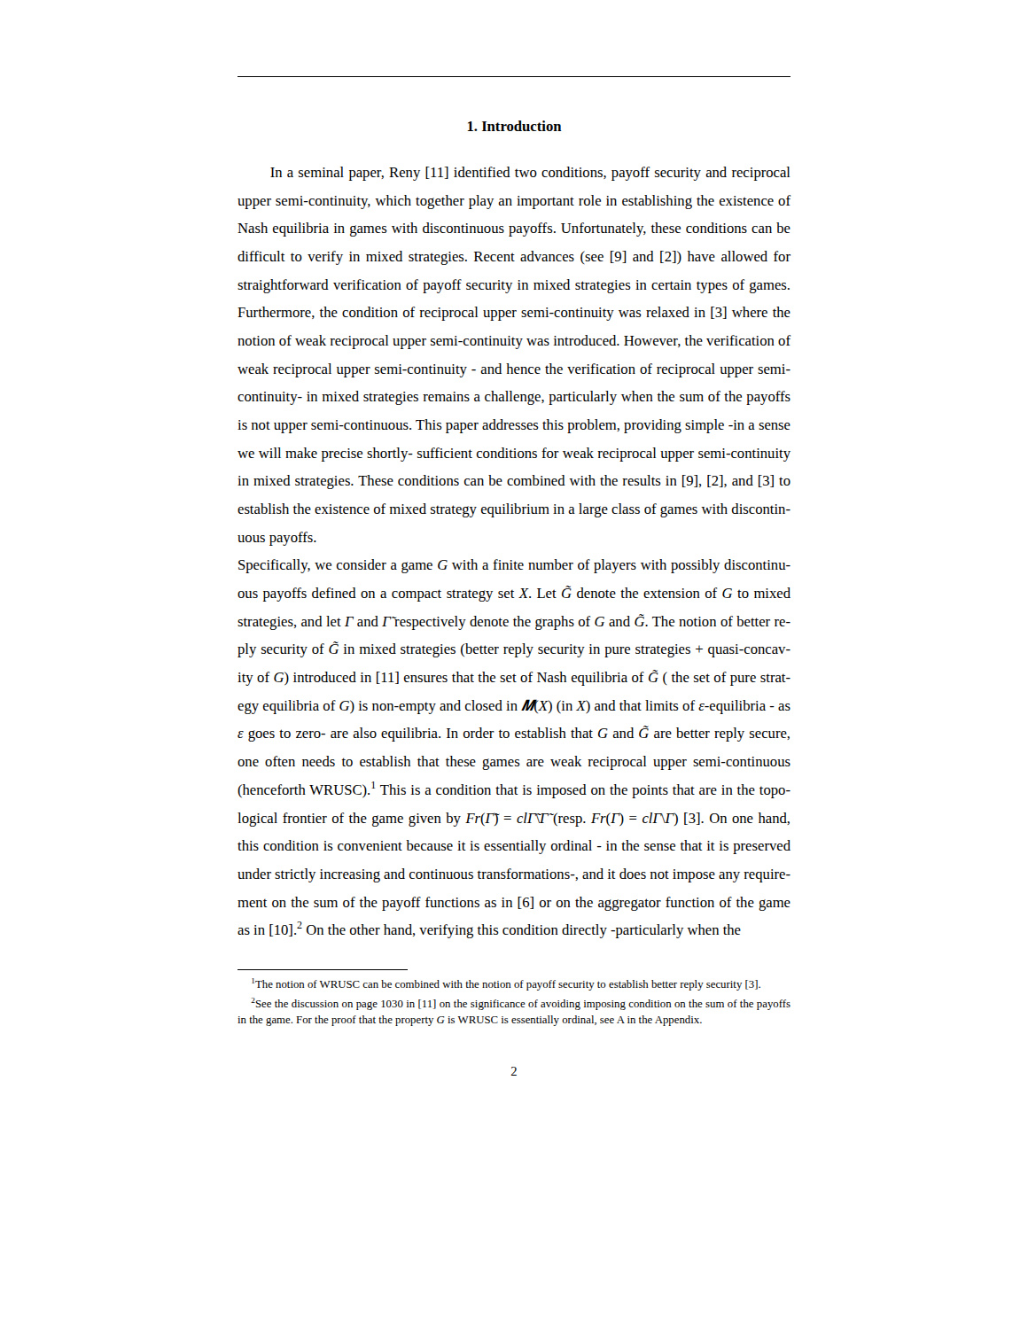1. Introduction
In a seminal paper, Reny [11] identified two conditions, payoff security and reciprocal upper semi-continuity, which together play an important role in establishing the existence of Nash equilibria in games with discontinuous payoffs. Unfortunately, these conditions can be difficult to verify in mixed strategies. Recent advances (see [9] and [2]) have allowed for straightforward verification of payoff security in mixed strategies in certain types of games. Furthermore, the condition of reciprocal upper semi-continuity was relaxed in [3] where the notion of weak reciprocal upper semi-continuity was introduced. However, the verification of weak reciprocal upper semi-continuity - and hence the verification of reciprocal upper semi-continuity- in mixed strategies remains a challenge, particularly when the sum of the payoffs is not upper semi-continuous. This paper addresses this problem, providing simple -in a sense we will make precise shortly- sufficient conditions for weak reciprocal upper semi-continuity in mixed strategies. These conditions can be combined with the results in [9], [2], and [3] to establish the existence of mixed strategy equilibrium in a large class of games with discontinuous payoffs.
Specifically, we consider a game G with a finite number of players with possibly discontinuous payoffs defined on a compact strategy set X. Let G̃ denote the extension of G to mixed strategies, and let Γ and Γ̃ respectively denote the graphs of G and G̃. The notion of better reply security of G̃ in mixed strategies (better reply security in pure strategies + quasi-concavity of G) introduced in [11] ensures that the set of Nash equilibria of G̃ ( the set of pure strategy equilibria of G) is non-empty and closed in 𝑴(X) (in X) and that limits of ε-equilibria - as ε goes to zero- are also equilibria. In order to establish that G and G̃ are better reply secure, one often needs to establish that these games are weak reciprocal upper semi-continuous (henceforth WRUSC).1 This is a condition that is imposed on the points that are in the topological frontier of the game given by Fr(Γ̃) = cl Γ̃\Γ̃ (resp. Fr(Γ) = cl Γ\Γ) [3]. On one hand, this condition is convenient because it is essentially ordinal - in the sense that it is preserved under strictly increasing and continuous transformations-, and it does not impose any requirement on the sum of the payoff functions as in [6] or on the aggregator function of the game as in [10].2 On the other hand, verifying this condition directly -particularly when the
1The notion of WRUSC can be combined with the notion of payoff security to establish better reply security [3].
2See the discussion on page 1030 in [11] on the significance of avoiding imposing condition on the sum of the payoffs in the game. For the proof that the property G is WRUSC is essentially ordinal, see A in the Appendix.
2